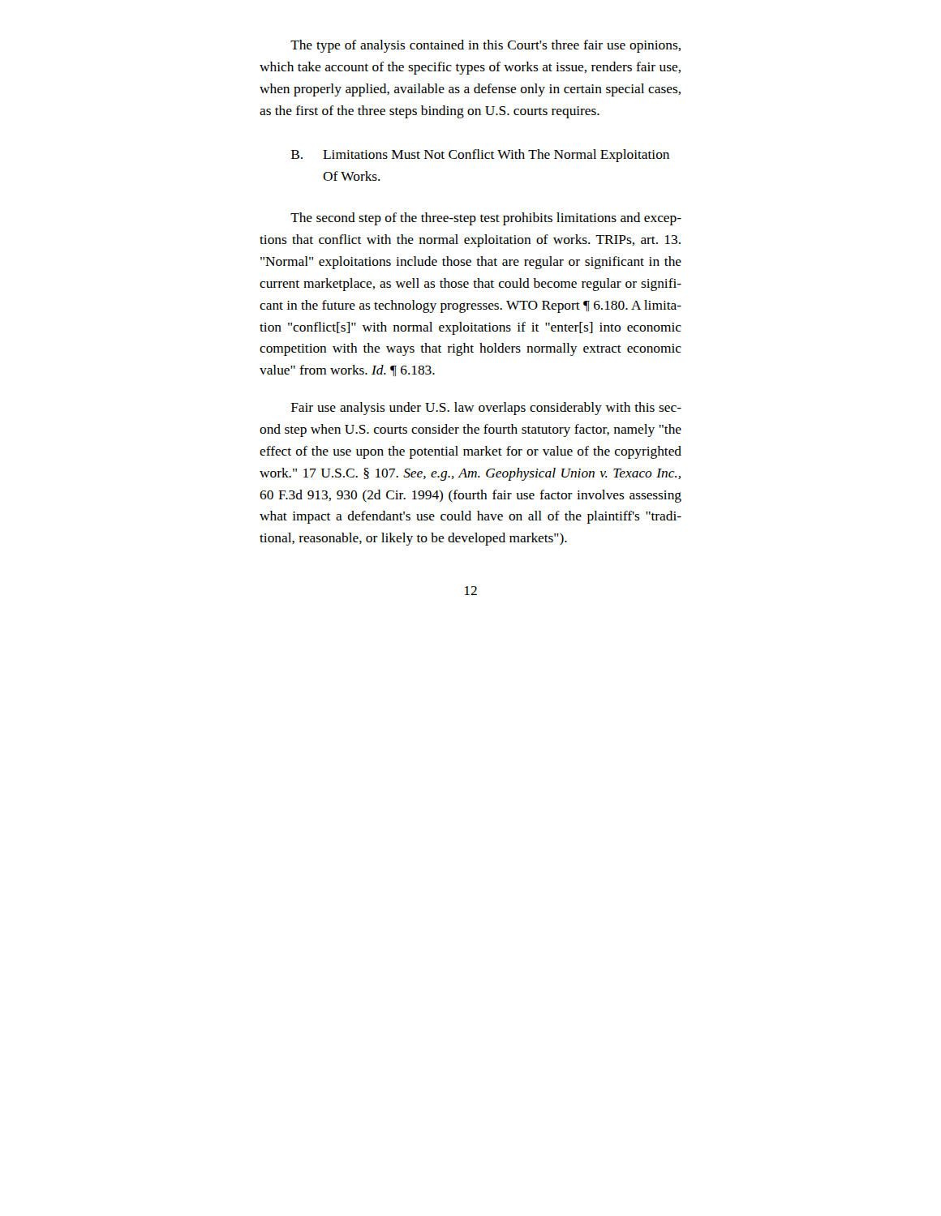The type of analysis contained in this Court's three fair use opinions, which take account of the specific types of works at issue, renders fair use, when properly applied, available as a defense only in certain special cases, as the first of the three steps binding on U.S. courts requires.
B. Limitations Must Not Conflict With The Normal Exploitation Of Works.
The second step of the three-step test prohibits limitations and exceptions that conflict with the normal exploitation of works. TRIPs, art. 13. "Normal" exploitations include those that are regular or significant in the current marketplace, as well as those that could become regular or significant in the future as technology progresses. WTO Report ¶ 6.180. A limitation "conflict[s]" with normal exploitations if it "enter[s] into economic competition with the ways that right holders normally extract economic value" from works. Id. ¶ 6.183.
Fair use analysis under U.S. law overlaps considerably with this second step when U.S. courts consider the fourth statutory factor, namely "the effect of the use upon the potential market for or value of the copyrighted work." 17 U.S.C. § 107. See, e.g., Am. Geophysical Union v. Texaco Inc., 60 F.3d 913, 930 (2d Cir. 1994) (fourth fair use factor involves assessing what impact a defendant's use could have on all of the plaintiff's "traditional, reasonable, or likely to be developed markets").
12